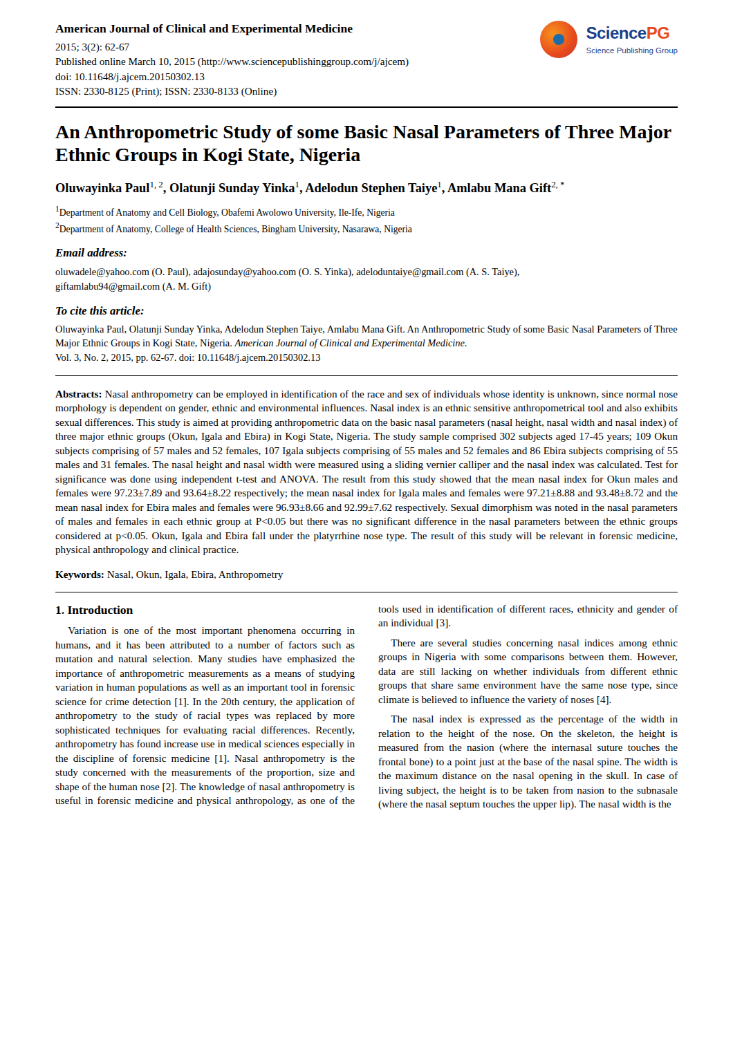American Journal of Clinical and Experimental Medicine
2015; 3(2): 62-67
Published online March 10, 2015 (http://www.sciencepublishinggroup.com/j/ajcem)
doi: 10.11648/j.ajcem.20150302.13
ISSN: 2330-8125 (Print); ISSN: 2330-8133 (Online)
SciencePG Science Publishing Group
An Anthropometric Study of some Basic Nasal Parameters of Three Major Ethnic Groups in Kogi State, Nigeria
Oluwayinka Paul1, 2, Olatunji Sunday Yinka1, Adelodun Stephen Taiye1, Amlabu Mana Gift2, *
1Department of Anatomy and Cell Biology, Obafemi Awolowo University, Ile-Ife, Nigeria
2Department of Anatomy, College of Health Sciences, Bingham University, Nasarawa, Nigeria
Email address:
oluwadele@yahoo.com (O. Paul), adajosunday@yahoo.com (O. S. Yinka), adeloduntaiye@gmail.com (A. S. Taiye),
giftamlabu94@gmail.com (A. M. Gift)
To cite this article:
Oluwayinka Paul, Olatunji Sunday Yinka, Adelodun Stephen Taiye, Amlabu Mana Gift. An Anthropometric Study of some Basic Nasal Parameters of Three Major Ethnic Groups in Kogi State, Nigeria. American Journal of Clinical and Experimental Medicine.
Vol. 3, No. 2, 2015, pp. 62-67. doi: 10.11648/j.ajcem.20150302.13
Abstracts: Nasal anthropometry can be employed in identification of the race and sex of individuals whose identity is unknown, since normal nose morphology is dependent on gender, ethnic and environmental influences. Nasal index is an ethnic sensitive anthropometrical tool and also exhibits sexual differences. This study is aimed at providing anthropometric data on the basic nasal parameters (nasal height, nasal width and nasal index) of three major ethnic groups (Okun, Igala and Ebira) in Kogi State, Nigeria. The study sample comprised 302 subjects aged 17-45 years; 109 Okun subjects comprising of 57 males and 52 females, 107 Igala subjects comprising of 55 males and 52 females and 86 Ebira subjects comprising of 55 males and 31 females. The nasal height and nasal width were measured using a sliding vernier calliper and the nasal index was calculated. Test for significance was done using independent t-test and ANOVA. The result from this study showed that the mean nasal index for Okun males and females were 97.23±7.89 and 93.64±8.22 respectively; the mean nasal index for Igala males and females were 97.21±8.88 and 93.48±8.72 and the mean nasal index for Ebira males and females were 96.93±8.66 and 92.99±7.62 respectively. Sexual dimorphism was noted in the nasal parameters of males and females in each ethnic group at P<0.05 but there was no significant difference in the nasal parameters between the ethnic groups considered at p<0.05. Okun, Igala and Ebira fall under the platyrrhine nose type. The result of this study will be relevant in forensic medicine, physical anthropology and clinical practice.
Keywords: Nasal, Okun, Igala, Ebira, Anthropometry
1. Introduction
Variation is one of the most important phenomena occurring in humans, and it has been attributed to a number of factors such as mutation and natural selection. Many studies have emphasized the importance of anthropometric measurements as a means of studying variation in human populations as well as an important tool in forensic science for crime detection [1]. In the 20th century, the application of anthropometry to the study of racial types was replaced by more sophisticated techniques for evaluating racial differences. Recently, anthropometry has found increase use in medical sciences especially in the discipline of forensic medicine [1]. Nasal anthropometry is the study concerned with the measurements of the proportion, size and shape of the human nose [2]. The knowledge of nasal anthropometry is useful in forensic medicine and physical anthropology, as one of the tools used in identification of different races, ethnicity and gender of an individual [3].
There are several studies concerning nasal indices among ethnic groups in Nigeria with some comparisons between them. However, data are still lacking on whether individuals from different ethnic groups that share same environment have the same nose type, since climate is believed to influence the variety of noses [4].
The nasal index is expressed as the percentage of the width in relation to the height of the nose. On the skeleton, the height is measured from the nasion (where the internasal suture touches the frontal bone) to a point just at the base of the nasal spine. The width is the maximum distance on the nasal opening in the skull. In case of living subject, the height is to be taken from nasion to the subnasale (where the nasal septum touches the upper lip). The nasal width is the